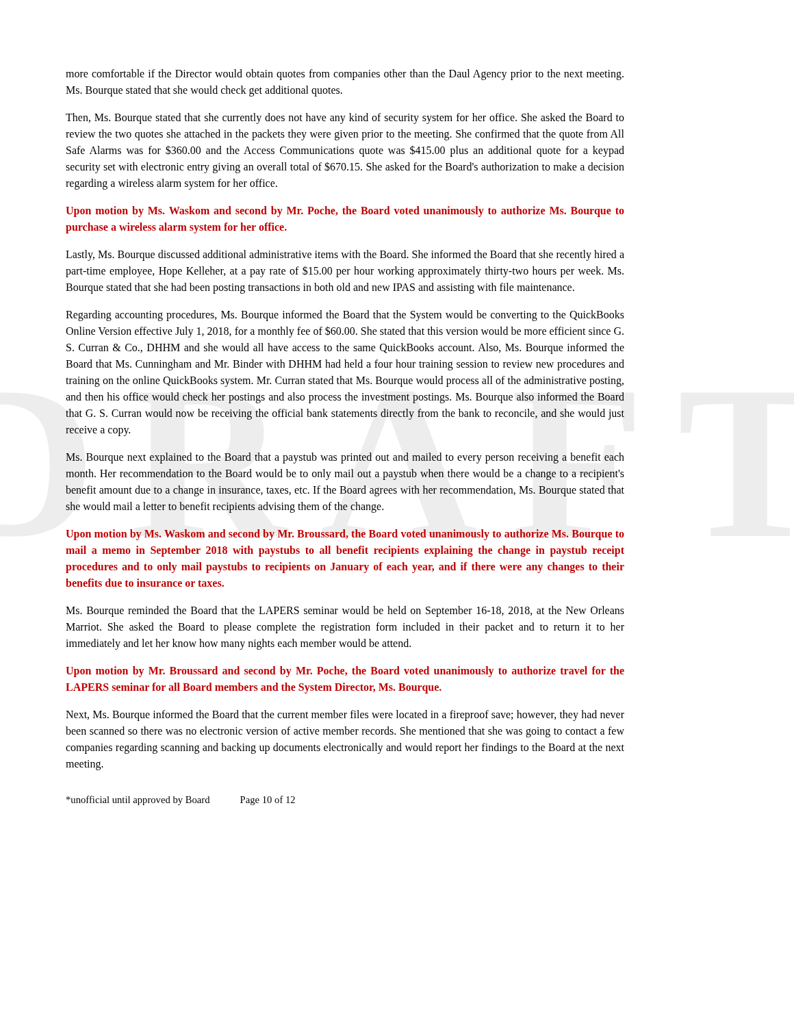DRAFT
more comfortable if the Director would obtain quotes from companies other than the Daul Agency prior to the next meeting. Ms. Bourque stated that she would check get additional quotes.
Then, Ms. Bourque stated that she currently does not have any kind of security system for her office. She asked the Board to review the two quotes she attached in the packets they were given prior to the meeting. She confirmed that the quote from All Safe Alarms was for $360.00 and the Access Communications quote was $415.00 plus an additional quote for a keypad security set with electronic entry giving an overall total of $670.15. She asked for the Board's authorization to make a decision regarding a wireless alarm system for her office.
Upon motion by Ms. Waskom and second by Mr. Poche, the Board voted unanimously to authorize Ms. Bourque to purchase a wireless alarm system for her office.
Lastly, Ms. Bourque discussed additional administrative items with the Board. She informed the Board that she recently hired a part-time employee, Hope Kelleher, at a pay rate of $15.00 per hour working approximately thirty-two hours per week. Ms. Bourque stated that she had been posting transactions in both old and new IPAS and assisting with file maintenance.
Regarding accounting procedures, Ms. Bourque informed the Board that the System would be converting to the QuickBooks Online Version effective July 1, 2018, for a monthly fee of $60.00. She stated that this version would be more efficient since G. S. Curran & Co., DHHM and she would all have access to the same QuickBooks account. Also, Ms. Bourque informed the Board that Ms. Cunningham and Mr. Binder with DHHM had held a four hour training session to review new procedures and training on the online QuickBooks system. Mr. Curran stated that Ms. Bourque would process all of the administrative posting, and then his office would check her postings and also process the investment postings. Ms. Bourque also informed the Board that G. S. Curran would now be receiving the official bank statements directly from the bank to reconcile, and she would just receive a copy.
Ms. Bourque next explained to the Board that a paystub was printed out and mailed to every person receiving a benefit each month. Her recommendation to the Board would be to only mail out a paystub when there would be a change to a recipient's benefit amount due to a change in insurance, taxes, etc. If the Board agrees with her recommendation, Ms. Bourque stated that she would mail a letter to benefit recipients advising them of the change.
Upon motion by Ms. Waskom and second by Mr. Broussard, the Board voted unanimously to authorize Ms. Bourque to mail a memo in September 2018 with paystubs to all benefit recipients explaining the change in paystub receipt procedures and to only mail paystubs to recipients on January of each year, and if there were any changes to their benefits due to insurance or taxes.
Ms. Bourque reminded the Board that the LAPERS seminar would be held on September 16-18, 2018, at the New Orleans Marriot. She asked the Board to please complete the registration form included in their packet and to return it to her immediately and let her know how many nights each member would be attend.
Upon motion by Mr. Broussard and second by Mr. Poche, the Board voted unanimously to authorize travel for the LAPERS seminar for all Board members and the System Director, Ms. Bourque.
Next, Ms. Bourque informed the Board that the current member files were located in a fireproof save; however, they had never been scanned so there was no electronic version of active member records. She mentioned that she was going to contact a few companies regarding scanning and backing up documents electronically and would report her findings to the Board at the next meeting.
*unofficial until approved by Board Page 10 of 12